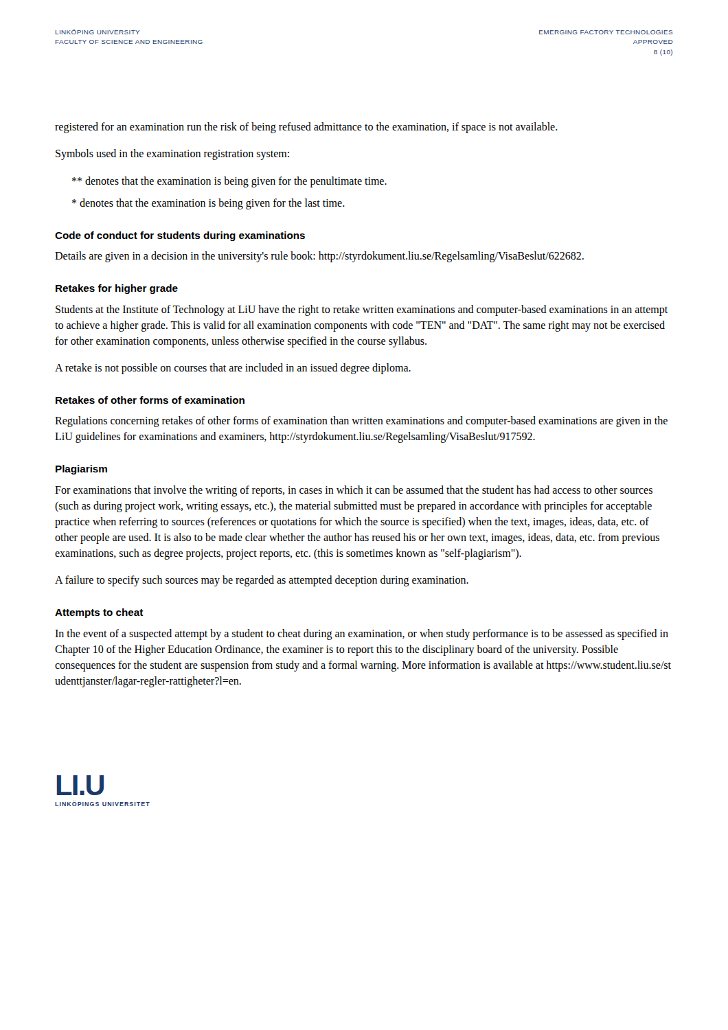Linköping University
Faculty of Science and Engineering
Emerging Factory Technologies
Approved
8 (10)
registered for an examination run the risk of being refused admittance to the examination, if space is not available.
Symbols used in the examination registration system:
** denotes that the examination is being given for the penultimate time.
* denotes that the examination is being given for the last time.
Code of conduct for students during examinations
Details are given in a decision in the university's rule book: http://styrdokument.liu.se/Regelsamling/VisaBeslut/622682.
Retakes for higher grade
Students at the Institute of Technology at LiU have the right to retake written examinations and computer-based examinations in an attempt to achieve a higher grade. This is valid for all examination components with code "TEN" and "DAT". The same right may not be exercised for other examination components, unless otherwise specified in the course syllabus.
A retake is not possible on courses that are included in an issued degree diploma.
Retakes of other forms of examination
Regulations concerning retakes of other forms of examination than written examinations and computer-based examinations are given in the LiU guidelines for examinations and examiners, http://styrdokument.liu.se/Regelsamling/VisaBeslut/917592.
Plagiarism
For examinations that involve the writing of reports, in cases in which it can be assumed that the student has had access to other sources (such as during project work, writing essays, etc.), the material submitted must be prepared in accordance with principles for acceptable practice when referring to sources (references or quotations for which the source is specified) when the text, images, ideas, data, etc. of other people are used. It is also to be made clear whether the author has reused his or her own text, images, ideas, data, etc. from previous examinations, such as degree projects, project reports, etc. (this is sometimes known as "self-plagiarism").
A failure to specify such sources may be regarded as attempted deception during examination.
Attempts to cheat
In the event of a suspected attempt by a student to cheat during an examination, or when study performance is to be assessed as specified in Chapter 10 of the Higher Education Ordinance, the examiner is to report this to the disciplinary board of the university. Possible consequences for the student are suspension from study and a formal warning. More information is available at https://www.student.liu.se/studenttjanster/lagar-regler-rattigheter?l=en.
LI. U
LINKÖPINGS UNIVERSITET